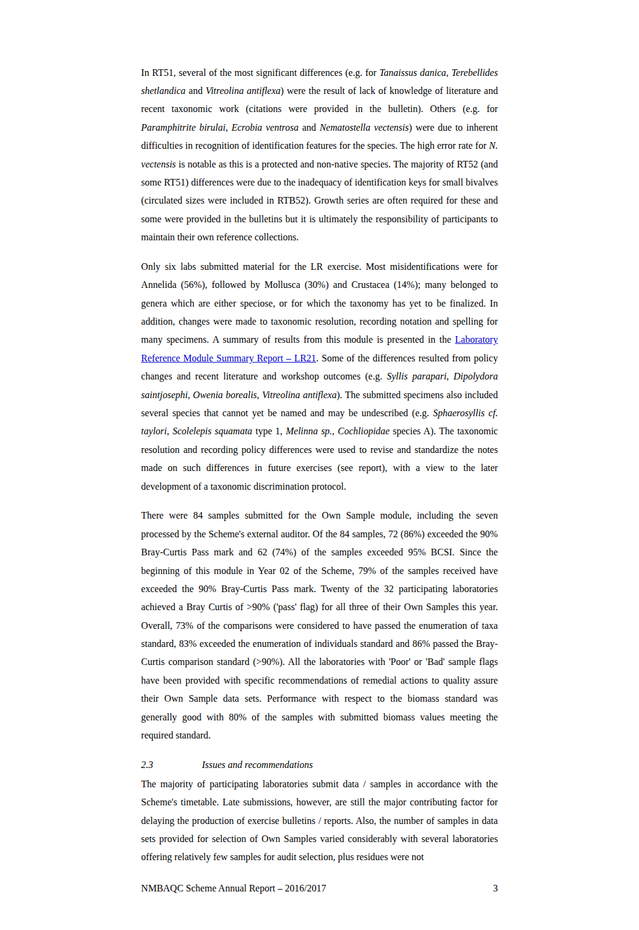In RT51, several of the most significant differences (e.g. for Tanaissus danica, Terebellides shetlandica and Vitreolina antiflexa) were the result of lack of knowledge of literature and recent taxonomic work (citations were provided in the bulletin). Others (e.g. for Paramphitrite birulai, Ecrobia ventrosa and Nematostella vectensis) were due to inherent difficulties in recognition of identification features for the species. The high error rate for N. vectensis is notable as this is a protected and non-native species. The majority of RT52 (and some RT51) differences were due to the inadequacy of identification keys for small bivalves (circulated sizes were included in RTB52). Growth series are often required for these and some were provided in the bulletins but it is ultimately the responsibility of participants to maintain their own reference collections.
Only six labs submitted material for the LR exercise. Most misidentifications were for Annelida (56%), followed by Mollusca (30%) and Crustacea (14%); many belonged to genera which are either speciose, or for which the taxonomy has yet to be finalized. In addition, changes were made to taxonomic resolution, recording notation and spelling for many specimens. A summary of results from this module is presented in the Laboratory Reference Module Summary Report – LR21. Some of the differences resulted from policy changes and recent literature and workshop outcomes (e.g. Syllis parapari, Dipolydora saintjosephi, Owenia borealis, Vitreolina antiflexa). The submitted specimens also included several species that cannot yet be named and may be undescribed (e.g. Sphaerosyllis cf. taylori, Scolelepis squamata type 1, Melinna sp., Cochliopidae species A). The taxonomic resolution and recording policy differences were used to revise and standardize the notes made on such differences in future exercises (see report), with a view to the later development of a taxonomic discrimination protocol.
There were 84 samples submitted for the Own Sample module, including the seven processed by the Scheme's external auditor. Of the 84 samples, 72 (86%) exceeded the 90% Bray-Curtis Pass mark and 62 (74%) of the samples exceeded 95% BCSI. Since the beginning of this module in Year 02 of the Scheme, 79% of the samples received have exceeded the 90% Bray-Curtis Pass mark. Twenty of the 32 participating laboratories achieved a Bray Curtis of >90% ('pass' flag) for all three of their Own Samples this year. Overall, 73% of the comparisons were considered to have passed the enumeration of taxa standard, 83% exceeded the enumeration of individuals standard and 86% passed the Bray-Curtis comparison standard (>90%). All the laboratories with 'Poor' or 'Bad' sample flags have been provided with specific recommendations of remedial actions to quality assure their Own Sample data sets. Performance with respect to the biomass standard was generally good with 80% of the samples with submitted biomass values meeting the required standard.
2.3 Issues and recommendations
The majority of participating laboratories submit data / samples in accordance with the Scheme's timetable. Late submissions, however, are still the major contributing factor for delaying the production of exercise bulletins / reports. Also, the number of samples in data sets provided for selection of Own Samples varied considerably with several laboratories offering relatively few samples for audit selection, plus residues were not
NMBAQC Scheme Annual Report – 2016/2017 3